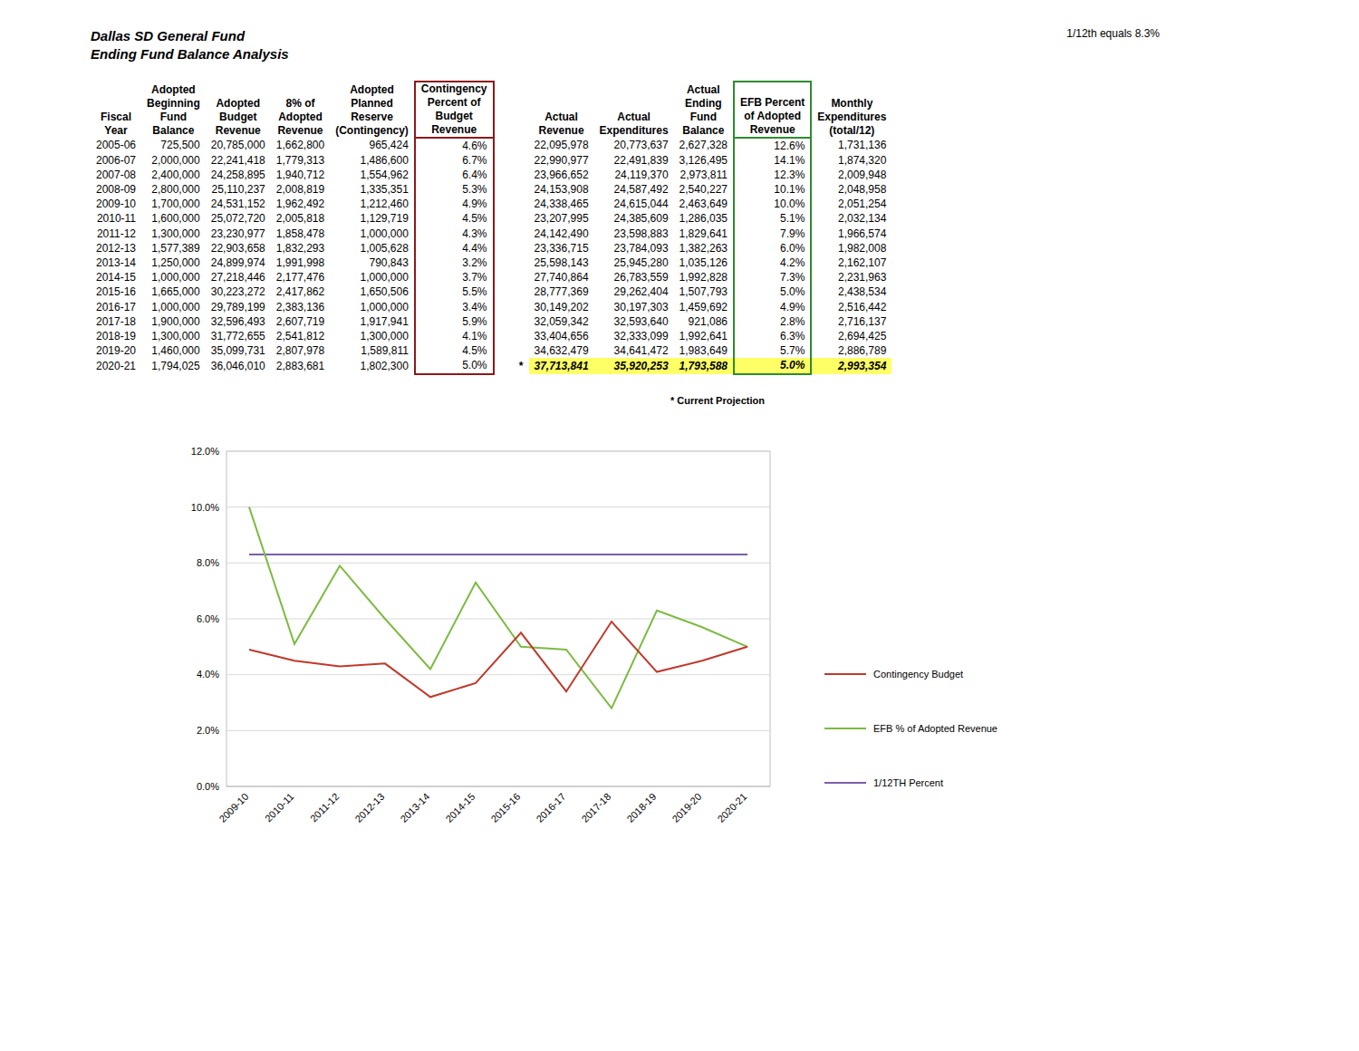Dallas SD General Fund
Ending Fund Balance Analysis
1/12th equals 8.3%
| Fiscal Year | Adopted Beginning Fund Balance | Adopted Budget Revenue | 8% of Adopted Revenue | Adopted Planned Reserve (Contingency) | Contingency Percent of Budget Revenue | | Actual Revenue | Actual Expenditures | Actual Ending Fund Balance | EFB Percent of Adopted Revenue | Monthly Expenditures (total/12) |
| --- | --- | --- | --- | --- | --- | --- | --- | --- | --- | --- | --- |
| 2005-06 | 725,500 | 20,785,000 | 1,662,800 | 965,424 | 4.6% | | 22,095,978 | 20,773,637 | 2,627,328 | 12.6% | 1,731,136 |
| 2006-07 | 2,000,000 | 22,241,418 | 1,779,313 | 1,486,600 | 6.7% | | 22,990,977 | 22,491,839 | 3,126,495 | 14.1% | 1,874,320 |
| 2007-08 | 2,400,000 | 24,258,895 | 1,940,712 | 1,554,962 | 6.4% | | 23,966,652 | 24,119,370 | 2,973,811 | 12.3% | 2,009,948 |
| 2008-09 | 2,800,000 | 25,110,237 | 2,008,819 | 1,335,351 | 5.3% | | 24,153,908 | 24,587,492 | 2,540,227 | 10.1% | 2,048,958 |
| 2009-10 | 1,700,000 | 24,531,152 | 1,962,492 | 1,212,460 | 4.9% | | 24,338,465 | 24,615,044 | 2,463,649 | 10.0% | 2,051,254 |
| 2010-11 | 1,600,000 | 25,072,720 | 2,005,818 | 1,129,719 | 4.5% | | 23,207,995 | 24,385,609 | 1,286,035 | 5.1% | 2,032,134 |
| 2011-12 | 1,300,000 | 23,230,977 | 1,858,478 | 1,000,000 | 4.3% | | 24,142,490 | 23,598,883 | 1,829,641 | 7.9% | 1,966,574 |
| 2012-13 | 1,577,389 | 22,903,658 | 1,832,293 | 1,005,628 | 4.4% | | 23,336,715 | 23,784,093 | 1,382,263 | 6.0% | 1,982,008 |
| 2013-14 | 1,250,000 | 24,899,974 | 1,991,998 | 790,843 | 3.2% | | 25,598,143 | 25,945,280 | 1,035,126 | 4.2% | 2,162,107 |
| 2014-15 | 1,000,000 | 27,218,446 | 2,177,476 | 1,000,000 | 3.7% | | 27,740,864 | 26,783,559 | 1,992,828 | 7.3% | 2,231,963 |
| 2015-16 | 1,665,000 | 30,223,272 | 2,417,862 | 1,650,506 | 5.5% | | 28,777,369 | 29,262,404 | 1,507,793 | 5.0% | 2,438,534 |
| 2016-17 | 1,000,000 | 29,789,199 | 2,383,136 | 1,000,000 | 3.4% | | 30,149,202 | 30,197,303 | 1,459,692 | 4.9% | 2,516,442 |
| 2017-18 | 1,900,000 | 32,596,493 | 2,607,719 | 1,917,941 | 5.9% | | 32,059,342 | 32,593,640 | 921,086 | 2.8% | 2,716,137 |
| 2018-19 | 1,300,000 | 31,772,655 | 2,541,812 | 1,300,000 | 4.1% | | 33,404,656 | 32,333,099 | 1,992,641 | 6.3% | 2,694,425 |
| 2019-20 | 1,460,000 | 35,099,731 | 2,807,978 | 1,589,811 | 4.5% | | 34,632,479 | 34,641,472 | 1,983,649 | 5.7% | 2,886,789 |
| 2020-21 | 1,794,025 | 36,046,010 | 2,883,681 | 1,802,300 | 5.0% | * | 37,713,841 | 35,920,253 | 1,793,588 | 5.0% | 2,993,354 |
* Current Projection
0.0% 2.0% 4.0% 6.0% 8.0% 10.0% 12.0% 2009-10 2010-11 2011-12 2012-13 2013-14 2014-15 2015-16 2016-17 2017-18 2018-19 2019-20 2020-21
Contingency Budget
EFB % of Adopted Revenue
1/12TH Percent